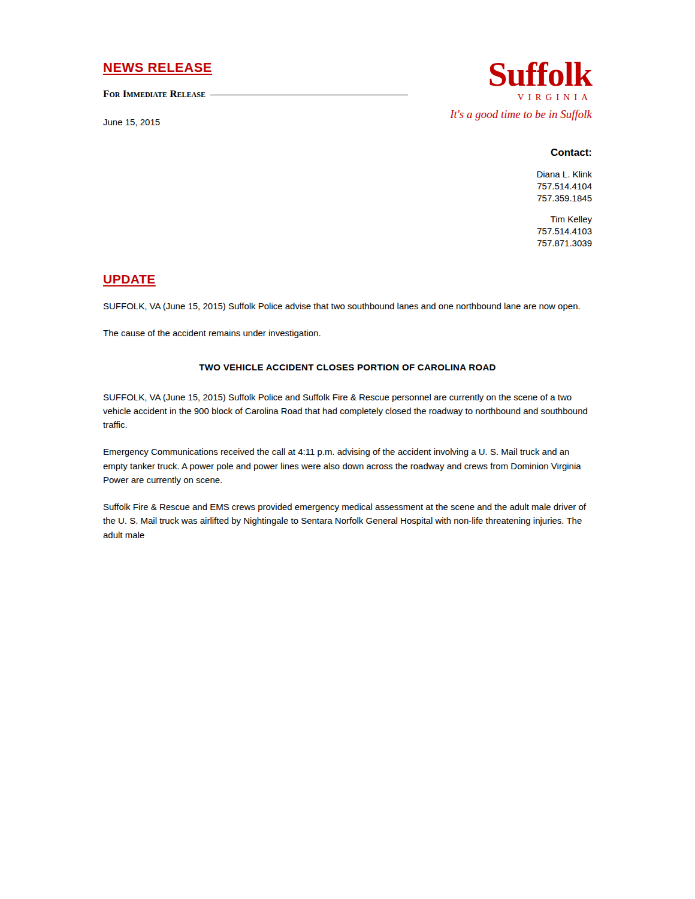Suffolk
VIRGINIA
It's a good time to be in Suffolk
NEWS RELEASE
For Immediate Release
June 15, 2015
Contact:
Diana L. Klink
757.514.4104
757.359.1845
Tim Kelley
757.514.4103
757.871.3039
UPDATE
SUFFOLK, VA (June 15, 2015) Suffolk Police advise that two southbound lanes and one northbound lane are now open.
The cause of the accident remains under investigation.
TWO VEHICLE ACCIDENT CLOSES PORTION OF CAROLINA ROAD
SUFFOLK, VA (June 15, 2015) Suffolk Police and Suffolk Fire & Rescue personnel are currently on the scene of a two vehicle accident in the 900 block of Carolina Road that had completely closed the roadway to northbound and southbound traffic.
Emergency Communications received the call at 4:11 p.m. advising of the accident involving a U. S. Mail truck and an empty tanker truck. A power pole and power lines were also down across the roadway and crews from Dominion Virginia Power are currently on scene.
Suffolk Fire & Rescue and EMS crews provided emergency medical assessment at the scene and the adult male driver of the U. S. Mail truck was airlifted by Nightingale to Sentara Norfolk General Hospital with non-life threatening injuries. The adult male